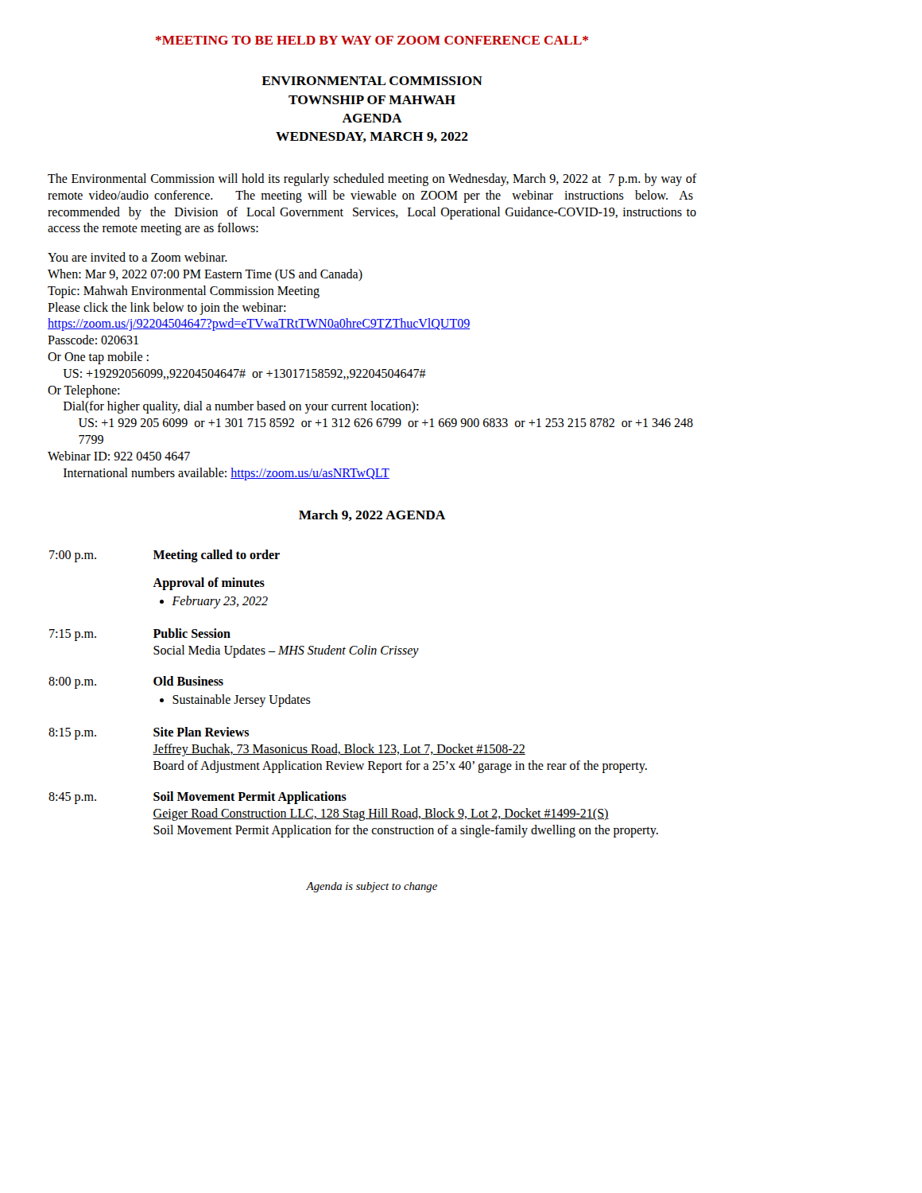*MEETING TO BE HELD BY WAY OF ZOOM CONFERENCE CALL*
ENVIRONMENTAL COMMISSION
TOWNSHIP OF MAHWAH
AGENDA
WEDNESDAY, MARCH 9, 2022
The Environmental Commission will hold its regularly scheduled meeting on Wednesday, March 9, 2022 at 7 p.m. by way of remote video/audio conference. The meeting will be viewable on ZOOM per the webinar instructions below. As recommended by the Division of Local Government Services, Local Operational Guidance-COVID-19, instructions to access the remote meeting are as follows:
You are invited to a Zoom webinar.
When: Mar 9, 2022 07:00 PM Eastern Time (US and Canada)
Topic: Mahwah Environmental Commission Meeting
Please click the link below to join the webinar:
https://zoom.us/j/92204504647?pwd=eTVwaTRtTWN0a0hreC9TZThucVlQUT09
Passcode: 020631
Or One tap mobile :
US: +19292056099,,92204504647# or +13017158592,,92204504647#
Or Telephone:
Dial(for higher quality, dial a number based on your current location):
US: +1 929 205 6099 or +1 301 715 8592 or +1 312 626 6799 or +1 669 900 6833 or +1 253 215 8782 or +1 346 248 7799
Webinar ID: 922 0450 4647
International numbers available: https://zoom.us/u/asNRTwQLT
March 9, 2022 AGENDA
| 7:00 p.m. | Meeting called to order Approval of minutes February 23, 2022 |
| 7:15 p.m. | Public Session Social Media Updates – MHS Student Colin Crissey |
| 8:00 p.m. | Old Business Sustainable Jersey Updates |
| 8:15 p.m. | Site Plan Reviews Jeffrey Buchak, 73 Masonicus Road, Block 123, Lot 7, Docket #1508-22 Board of Adjustment Application Review Report for a 25’x 40’ garage in the rear of the property. |
| 8:45 p.m. | Soil Movement Permit Applications Geiger Road Construction LLC, 128 Stag Hill Road, Block 9, Lot 2, Docket #1499-21(S) Soil Movement Permit Application for the construction of a single-family dwelling on the property. |
Agenda is subject to change